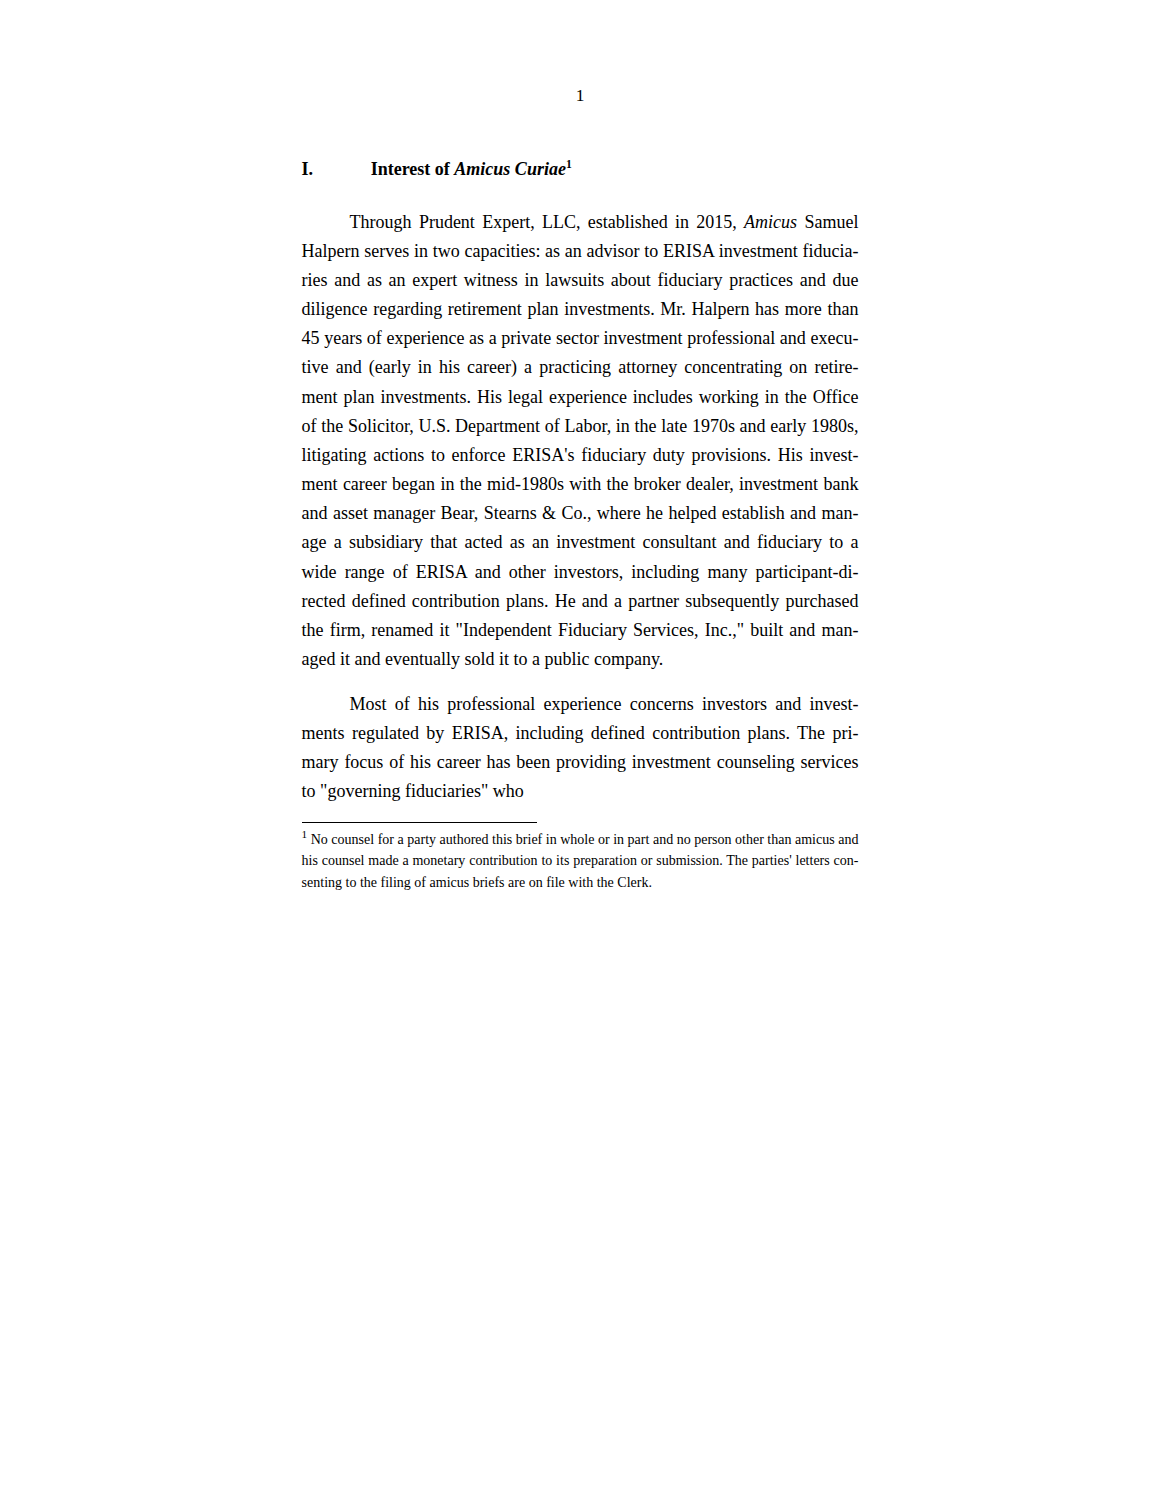1
I. Interest of Amicus Curiae1
Through Prudent Expert, LLC, established in 2015, Amicus Samuel Halpern serves in two capacities: as an advisor to ERISA investment fiduciaries and as an expert witness in lawsuits about fiduciary practices and due diligence regarding retirement plan investments. Mr. Halpern has more than 45 years of experience as a private sector investment professional and executive and (early in his career) a practicing attorney concentrating on retirement plan investments. His legal experience includes working in the Office of the Solicitor, U.S. Department of Labor, in the late 1970s and early 1980s, litigating actions to enforce ERISA's fiduciary duty provisions. His investment career began in the mid-1980s with the broker dealer, investment bank and asset manager Bear, Stearns & Co., where he helped establish and manage a subsidiary that acted as an investment consultant and fiduciary to a wide range of ERISA and other investors, including many participant-directed defined contribution plans. He and a partner subsequently purchased the firm, renamed it "Independent Fiduciary Services, Inc.," built and managed it and eventually sold it to a public company.
Most of his professional experience concerns investors and investments regulated by ERISA, including defined contribution plans. The primary focus of his career has been providing investment counseling services to "governing fiduciaries" who
1 No counsel for a party authored this brief in whole or in part and no person other than amicus and his counsel made a monetary contribution to its preparation or submission. The parties' letters consenting to the filing of amicus briefs are on file with the Clerk.